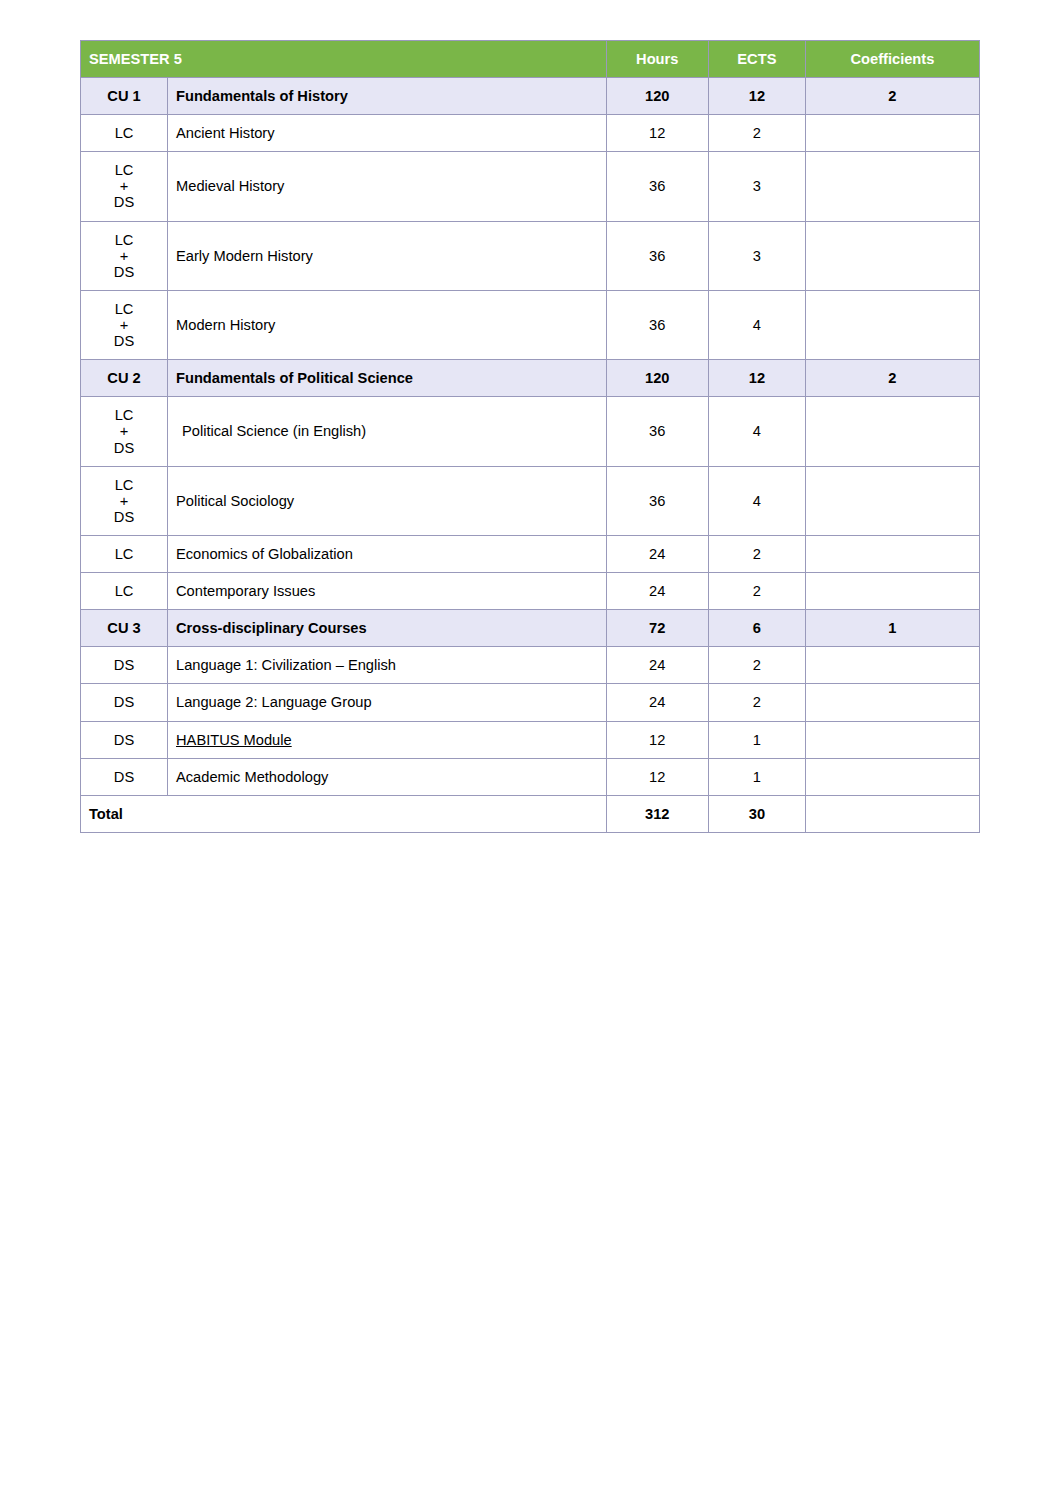| SEMESTER 5 | Hours | ECTS | Coefficients |
| CU 1 | Fundamentals of History | 120 | 12 | 2 |
| LC | Ancient History | 12 | 2 | |
| LC + DS | Medieval History | 36 | 3 | |
| LC + DS | Early Modern History | 36 | 3 | |
| LC + DS | Modern History | 36 | 4 | |
| CU 2 | Fundamentals of Political Science | 120 | 12 | 2 |
| LC + DS | Political Science (in English) | 36 | 4 | |
| LC + DS | Political Sociology | 36 | 4 | |
| LC | Economics of Globalization | 24 | 2 | |
| LC | Contemporary Issues | 24 | 2 | |
| CU 3 | Cross-disciplinary Courses | 72 | 6 | 1 |
| DS | Language 1: Civilization – English | 24 | 2 | |
| DS | Language 2: Language Group | 24 | 2 | |
| DS | HABITUS Module | 12 | 1 | |
| DS | Academic Methodology | 12 | 1 | |
| Total | 312 | 30 | |